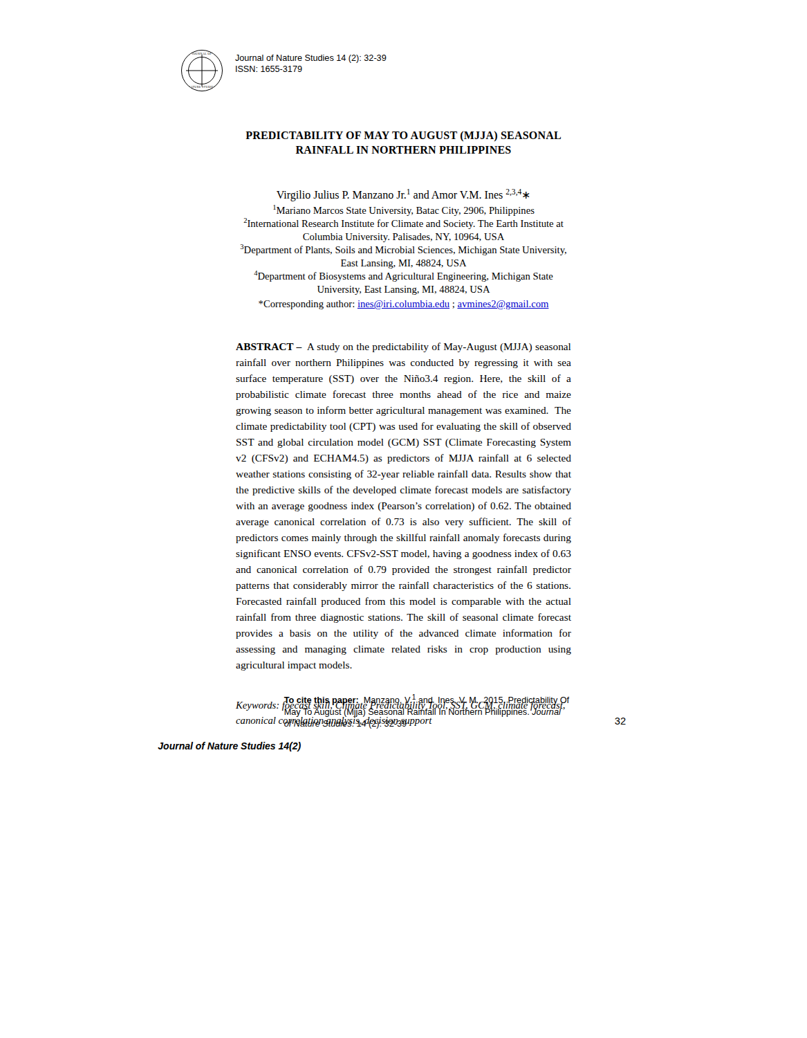JOURNAL OF NATURE STUDIES
Journal of Nature Studies 14 (2): 32-39
ISSN: 1655-3179
Predictability of May to August (MJJA) Seasonal
Rainfall in Northern Philippines
Virgilio Julius P. Manzano Jr.1 and Amor V.M. Ines 2,3,4∗
1Mariano Marcos State University, Batac City, 2906, Philippines
2International Research Institute for Climate and Society. The Earth Institute at
Columbia University. Palisades, NY, 10964, USA
3Department of Plants, Soils and Microbial Sciences, Michigan State University,
East Lansing, MI, 48824, USA
4Department of Biosystems and Agricultural Engineering, Michigan State
University, East Lansing, MI, 48824, USA
*Corresponding author: ines@iri.columbia.edu ; avmines2@gmail.com
ABSTRACT – A study on the predictability of May-August (MJJA) seasonal rainfall over northern Philippines was conducted by regressing it with sea surface temperature (SST) over the Niño3.4 region. Here, the skill of a probabilistic climate forecast three months ahead of the rice and maize growing season to inform better agricultural management was examined. The climate predictability tool (CPT) was used for evaluating the skill of observed SST and global circulation model (GCM) SST (Climate Forecasting System v2 (CFSv2) and ECHAM4.5) as predictors of MJJA rainfall at 6 selected weather stations consisting of 32-year reliable rainfall data. Results show that the predictive skills of the developed climate forecast models are satisfactory with an average goodness index (Pearson’s correlation) of 0.62. The obtained average canonical correlation of 0.73 is also very sufficient. The skill of predictors comes mainly through the skillful rainfall anomaly forecasts during significant ENSO events. CFSv2-SST model, having a goodness index of 0.63 and canonical correlation of 0.79 provided the strongest rainfall predictor patterns that considerably mirror the rainfall characteristics of the 6 stations. Forecasted rainfall produced from this model is comparable with the actual rainfall from three diagnostic stations. The skill of seasonal climate forecast provides a basis on the utility of the advanced climate information for assessing and managing climate related risks in crop production using agricultural impact models.
Keywords: foecast skill, Climate Predictability Tool, SST, GCM, climate forecast, canonical correlation analysis, decision support
To cite this paper: Manzano, V.1 and Ines, V. M., 2015. Predictability Of May To August (Mjja) Seasonal Rainfall In Northern Philippines. Journal of Nature Studies. 14 (2): 32-39
32
Journal of Nature Studies 14(2)